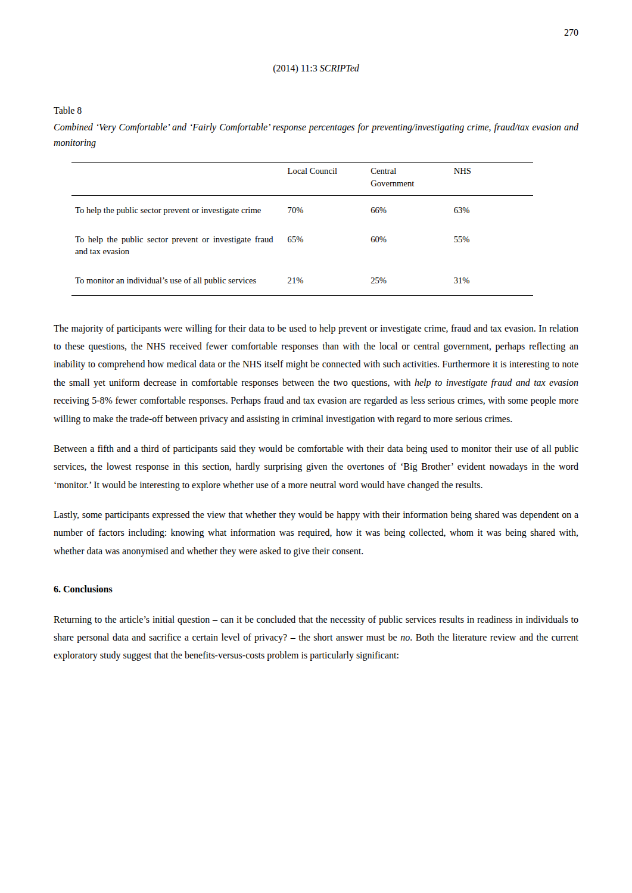270
(2014) 11:3 SCRIPTed
Table 8
Combined ‘Very Comfortable’ and ‘Fairly Comfortable’ response percentages for preventing/investigating crime, fraud/tax evasion and monitoring
| | Local Council | Central Government | NHS |
| --- | --- | --- | --- |
| To help the public sector prevent or investigate crime | 70% | 66% | 63% |
| To help the public sector prevent or investigate fraud and tax evasion | 65% | 60% | 55% |
| To monitor an individual’s use of all public services | 21% | 25% | 31% |
The majority of participants were willing for their data to be used to help prevent or investigate crime, fraud and tax evasion. In relation to these questions, the NHS received fewer comfortable responses than with the local or central government, perhaps reflecting an inability to comprehend how medical data or the NHS itself might be connected with such activities. Furthermore it is interesting to note the small yet uniform decrease in comfortable responses between the two questions, with help to investigate fraud and tax evasion receiving 5-8% fewer comfortable responses. Perhaps fraud and tax evasion are regarded as less serious crimes, with some people more willing to make the trade-off between privacy and assisting in criminal investigation with regard to more serious crimes.
Between a fifth and a third of participants said they would be comfortable with their data being used to monitor their use of all public services, the lowest response in this section, hardly surprising given the overtones of ‘Big Brother’ evident nowadays in the word ‘monitor.’ It would be interesting to explore whether use of a more neutral word would have changed the results.
Lastly, some participants expressed the view that whether they would be happy with their information being shared was dependent on a number of factors including: knowing what information was required, how it was being collected, whom it was being shared with, whether data was anonymised and whether they were asked to give their consent.
6. Conclusions
Returning to the article’s initial question – can it be concluded that the necessity of public services results in readiness in individuals to share personal data and sacrifice a certain level of privacy? – the short answer must be no. Both the literature review and the current exploratory study suggest that the benefits-versus-costs problem is particularly significant: